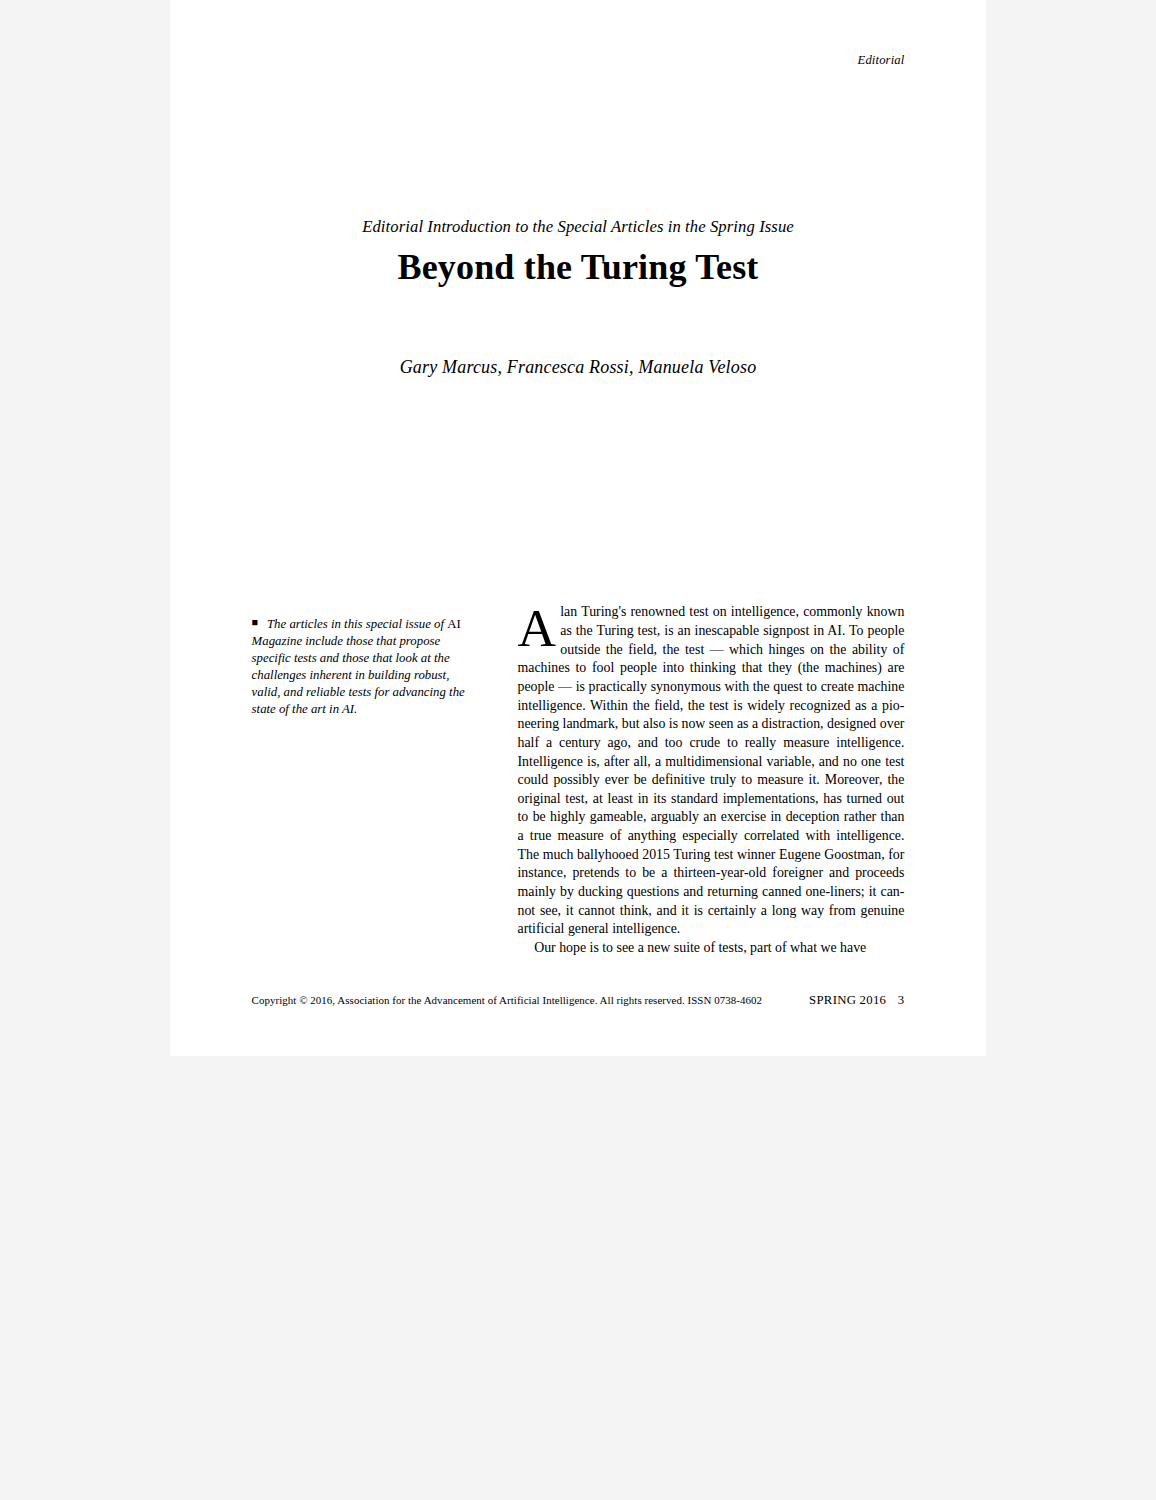Editorial
Editorial Introduction to the Special Articles in the Spring Issue
Beyond the Turing Test
Gary Marcus, Francesca Rossi, Manuela Veloso
■ The articles in this special issue of AI Magazine include those that propose specific tests and those that look at the challenges inherent in building robust, valid, and reliable tests for advancing the state of the art in AI.
Alan Turing's renowned test on intelligence, commonly known as the Turing test, is an inescapable signpost in AI. To people outside the field, the test — which hinges on the ability of machines to fool people into thinking that they (the machines) are people — is practically synonymous with the quest to create machine intelligence. Within the field, the test is widely recognized as a pioneering landmark, but also is now seen as a distraction, designed over half a century ago, and too crude to really measure intelligence. Intelligence is, after all, a multidimensional variable, and no one test could possibly ever be definitive truly to measure it. Moreover, the original test, at least in its standard implementations, has turned out to be highly gameable, arguably an exercise in deception rather than a true measure of anything especially correlated with intelligence. The much ballyhooed 2015 Turing test winner Eugene Goostman, for instance, pretends to be a thirteen-year-old foreigner and proceeds mainly by ducking questions and returning canned one-liners; it cannot see, it cannot think, and it is certainly a long way from genuine artificial general intelligence.
Our hope is to see a new suite of tests, part of what we have
Copyright © 2016, Association for the Advancement of Artificial Intelligence. All rights reserved. ISSN 0738-4602
SPRING 20163